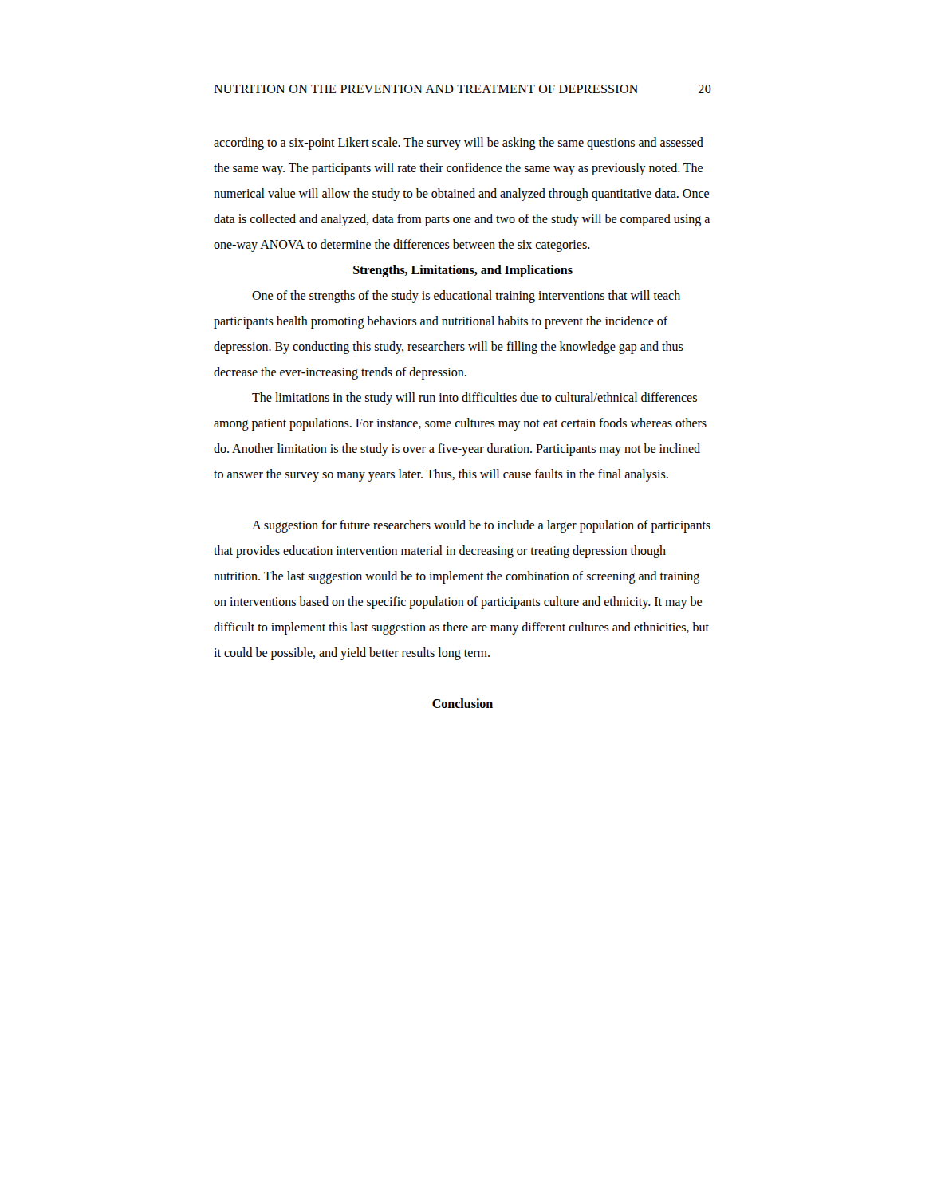Nutrition on the Prevention and Treatment of Depression 20
according to a six-point Likert scale. The survey will be asking the same questions and assessed the same way. The participants will rate their confidence the same way as previously noted. The numerical value will allow the study to be obtained and analyzed through quantitative data. Once data is collected and analyzed, data from parts one and two of the study will be compared using a one-way ANOVA to determine the differences between the six categories.
Strengths, Limitations, and Implications
One of the strengths of the study is educational training interventions that will teach participants health promoting behaviors and nutritional habits to prevent the incidence of depression. By conducting this study, researchers will be filling the knowledge gap and thus decrease the ever-increasing trends of depression.
The limitations in the study will run into difficulties due to cultural/ethnical differences among patient populations. For instance, some cultures may not eat certain foods whereas others do. Another limitation is the study is over a five-year duration. Participants may not be inclined to answer the survey so many years later. Thus, this will cause faults in the final analysis.
A suggestion for future researchers would be to include a larger population of participants that provides education intervention material in decreasing or treating depression though nutrition. The last suggestion would be to implement the combination of screening and training on interventions based on the specific population of participants culture and ethnicity. It may be difficult to implement this last suggestion as there are many different cultures and ethnicities, but it could be possible, and yield better results long term.
Conclusion